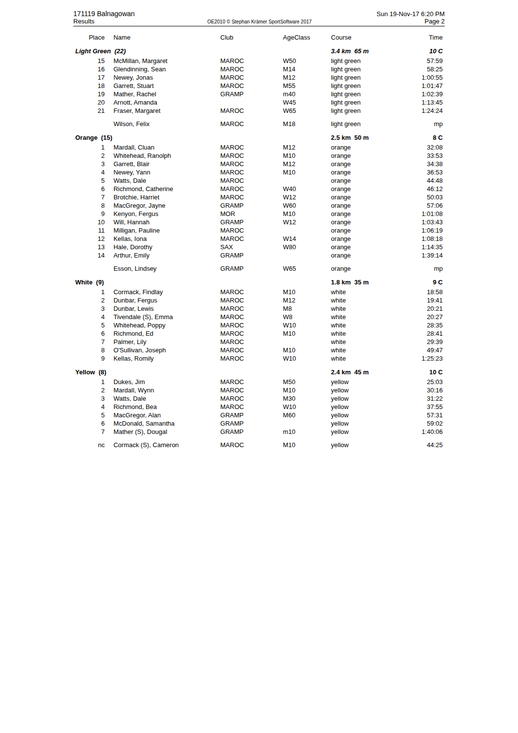171119 Balnagowan
Sun 19-Nov-17 6:20 PM
Results
OE2010 © Stephan Krämer SportSoftware 2017
Page 2
| Place | Name | Club | AgeClass | Course | Time |
| --- | --- | --- | --- | --- | --- |
| Light Green (22) | 3.4 km 65 m | 10 C |
| 15 | McMillan, Margaret | MAROC | W50 | light green | 57:59 |
| 16 | Glendinning, Sean | MAROC | M14 | light green | 58:25 |
| 17 | Newey, Jonas | MAROC | M12 | light green | 1:00:55 |
| 18 | Garrett, Stuart | MAROC | M55 | light green | 1:01:47 |
| 19 | Mather, Rachel | GRAMP | m40 | light green | 1:02:39 |
| 20 | Arnott, Amanda | | W45 | light green | 1:13:45 |
| 21 | Fraser, Margaret | MAROC | W65 | light green | 1:24:24 |
| | Wilson, Felix | MAROC | M18 | light green | mp |
| Orange (15) | 2.5 km 50 m | 8 C |
| 1 | Mardall, Cluan | MAROC | M12 | orange | 32:08 |
| 2 | Whitehead, Ranolph | MAROC | M10 | orange | 33:53 |
| 3 | Garrett, Blair | MAROC | M12 | orange | 34:38 |
| 4 | Newey, Yann | MAROC | M10 | orange | 36:53 |
| 5 | Watts, Dale | MAROC | | orange | 44:48 |
| 6 | Richmond, Catherine | MAROC | W40 | orange | 46:12 |
| 7 | Brotchie, Harriet | MAROC | W12 | orange | 50:03 |
| 8 | MacGregor, Jayne | GRAMP | W60 | orange | 57:06 |
| 9 | Kenyon, Fergus | MOR | M10 | orange | 1:01:08 |
| 10 | Will, Hannah | GRAMP | W12 | orange | 1:03:43 |
| 11 | Milligan, Pauline | MAROC | | orange | 1:06:19 |
| 12 | Kellas, Iona | MAROC | W14 | orange | 1:08:18 |
| 13 | Hale, Dorothy | SAX | W80 | orange | 1:14:35 |
| 14 | Arthur, Emily | GRAMP | | orange | 1:39:14 |
| | Esson, Lindsey | GRAMP | W65 | orange | mp |
| White (9) | 1.8 km 35 m | 9 C |
| 1 | Cormack, Findlay | MAROC | M10 | white | 18:58 |
| 2 | Dunbar, Fergus | MAROC | M12 | white | 19:41 |
| 3 | Dunbar, Lewis | MAROC | M8 | white | 20:21 |
| 4 | Tivendale (S), Emma | MAROC | W8 | white | 20:27 |
| 5 | Whitehead, Poppy | MAROC | W10 | white | 28:35 |
| 6 | Richmond, Ed | MAROC | M10 | white | 28:41 |
| 7 | Palmer, Lily | MAROC | | white | 29:39 |
| 8 | O'Sullivan, Joseph | MAROC | M10 | white | 49:47 |
| 9 | Kellas, Romily | MAROC | W10 | white | 1:25:23 |
| Yellow (8) | 2.4 km 45 m | 10 C |
| 1 | Dukes, Jim | MAROC | M50 | yellow | 25:03 |
| 2 | Mardall, Wynn | MAROC | M10 | yellow | 30:16 |
| 3 | Watts, Dale | MAROC | M30 | yellow | 31:22 |
| 4 | Richmond, Bea | MAROC | W10 | yellow | 37:55 |
| 5 | MacGregor, Alan | GRAMP | M60 | yellow | 57:31 |
| 6 | McDonald, Samantha | GRAMP | | yellow | 59:02 |
| 7 | Mather (S), Dougal | GRAMP | m10 | yellow | 1:40:06 |
| nc | Cormack (S), Cameron | MAROC | M10 | yellow | 44:25 |